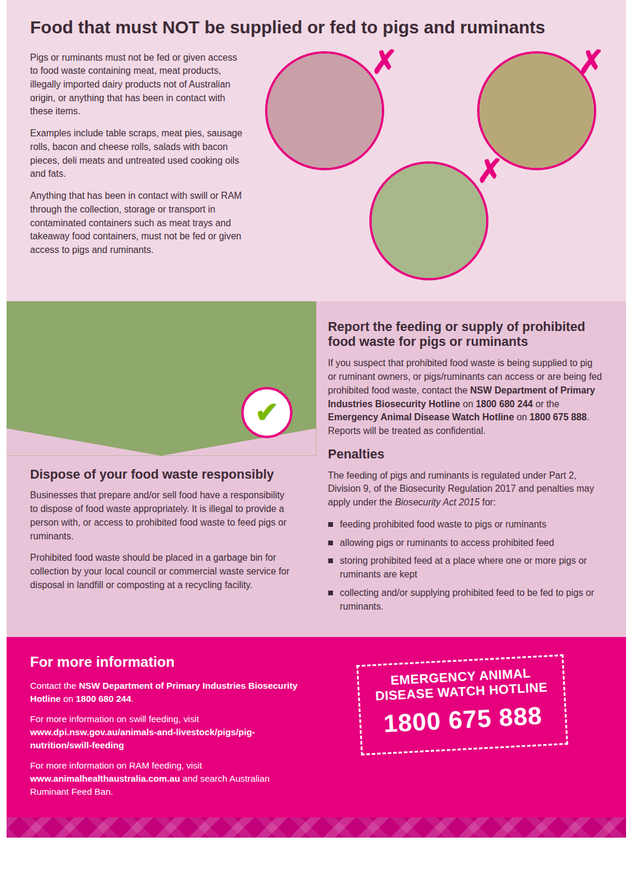Food that must NOT be supplied or fed to pigs and ruminants
Pigs or ruminants must not be fed or given access to food waste containing meat, meat products, illegally imported dairy products not of Australian origin, or anything that has been in contact with these items.
Examples include table scraps, meat pies, sausage rolls, bacon and cheese rolls, salads with bacon pieces, deli meats and untreated used cooking oils and fats.
Anything that has been in contact with swill or RAM through the collection, storage or transport in contaminated containers such as meat trays and takeaway food containers, must not be fed or given access to pigs and ruminants.
✗
✗
✗
✔
Dispose of your food waste responsibly
Businesses that prepare and/or sell food have a responsibility to dispose of food waste appropriately. It is illegal to provide a person with, or access to prohibited food waste to feed pigs or ruminants.
Prohibited food waste should be placed in a garbage bin for collection by your local council or commercial waste service for disposal in landfill or composting at a recycling facility.
Report the feeding or supply of prohibited food waste for pigs or ruminants
If you suspect that prohibited food waste is being supplied to pig or ruminant owners, or pigs/ruminants can access or are being fed prohibited food waste, contact the NSW Department of Primary Industries Biosecurity Hotline on 1800 680 244 or the Emergency Animal Disease Watch Hotline on 1800 675 888. Reports will be treated as confidential.
Penalties
The feeding of pigs and ruminants is regulated under Part 2, Division 9, of the Biosecurity Regulation 2017 and penalties may apply under the Biosecurity Act 2015 for:
feeding prohibited food waste to pigs or ruminants
allowing pigs or ruminants to access prohibited feed
storing prohibited feed at a place where one or more pigs or ruminants are kept
collecting and/or supplying prohibited feed to be fed to pigs or ruminants.
For more information
Contact the NSW Department of Primary Industries Biosecurity Hotline on 1800 680 244.
For more information on swill feeding, visit www.dpi.nsw.gov.au/animals-and-livestock/pigs/pig-nutrition/swill-feeding
For more information on RAM feeding, visit www.animalhealthaustralia.com.au and search Australian Ruminant Feed Ban.
Emergency Animal
Disease Watch Hotline
1800 675 888